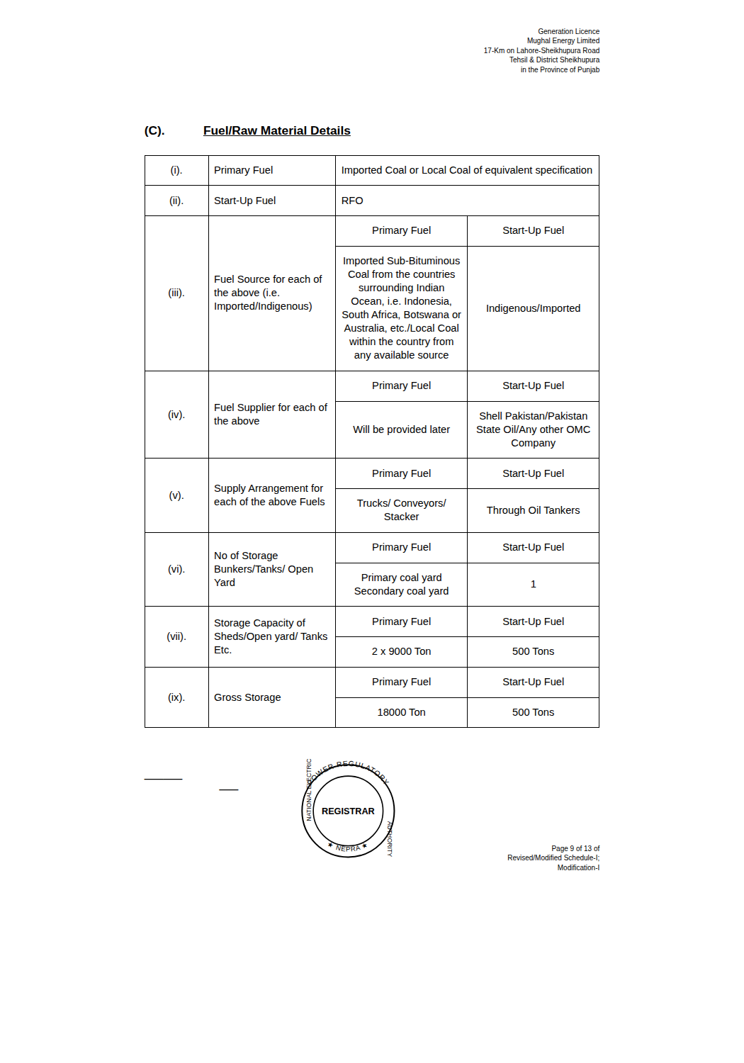Generation Licence
Mughal Energy Limited
17-Km on Lahore-Sheikhupura Road
Tehsil & District Sheikhupura
in the Province of Punjab
(C). Fuel/Raw Material Details
| (i). | Primary Fuel | Imported Coal or Local Coal of equivalent specification |
| (ii). | Start-Up Fuel | RFO |
| (iii). | Fuel Source for each of the above (i.e. Imported/Indigenous) | Primary Fuel | Start-Up Fuel |
| Imported Sub-Bituminous Coal from the countries surrounding Indian Ocean, i.e. Indonesia, South Africa, Botswana or Australia, etc./Local Coal within the country from any available source | Indigenous/Imported |
| (iv). | Fuel Supplier for each of the above | Primary Fuel | Start-Up Fuel |
| Will be provided later | Shell Pakistan/Pakistan State Oil/Any other OMC Company |
| (v). | Supply Arrangement for each of the above Fuels | Primary Fuel | Start-Up Fuel |
| Trucks/ Conveyors/ Stacker | Through Oil Tankers |
| (vi). | No of Storage Bunkers/Tanks/ Open Yard | Primary Fuel | Start-Up Fuel |
| Primary coal yard Secondary coal yard | 1 |
| (vii). | Storage Capacity of Sheds/Open yard/ Tanks Etc. | Primary Fuel | Start-Up Fuel |
| 2 x 9000 Ton | 500 Tons |
| (ix). | Gross Storage | Primary Fuel | Start-Up Fuel |
| 18000 Ton | 500 Tons |
——
—
POWER REGULATORY ★ NEPRA ★ REGISTRAR NATIONAL ELECTRIC AUTHORITY
Page 9 of 13 of
Revised/Modified Schedule-I;
Modification-I